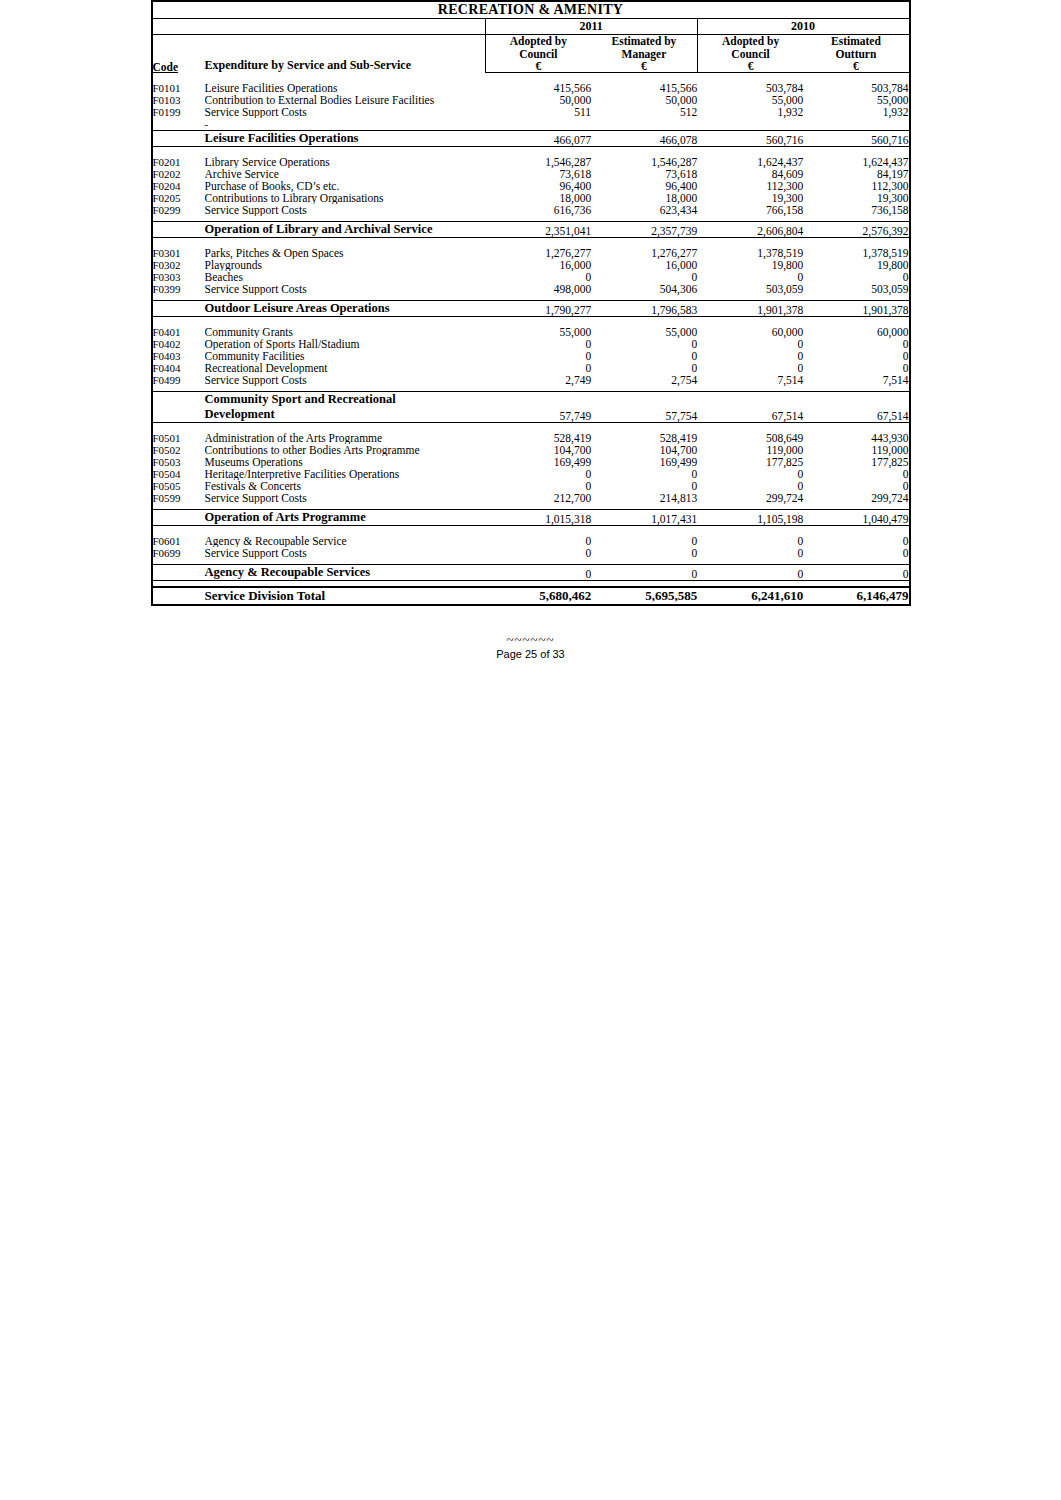| RECREATION & AMENITY |
| | | 2011 | 2010 |
| | Expenditure by Service and Sub-Service | Adopted by Council | Estimated by Manager | Adopted by Council | Estimated Outturn |
| Code | € | € | € | € |
| F0101 | Leisure Facilities Operations | 415,566 | 415,566 | 503,784 | 503,784 |
| F0103 | Contribution to External Bodies Leisure Facilities | 50,000 | 50,000 | 55,000 | 55,000 |
| F0199 | Service Support Costs | 511 | 512 | 1,932 | 1,932 |
| | - | | | | |
| | Leisure Facilities Operations | 466,077 | 466,078 | 560,716 | 560,716 |
| F0201 | Library Service Operations | 1,546,287 | 1,546,287 | 1,624,437 | 1,624,437 |
| F0202 | Archive Service | 73,618 | 73,618 | 84,609 | 84,197 |
| F0204 | Purchase of Books, CD’s etc. | 96,400 | 96,400 | 112,300 | 112,300 |
| F0205 | Contributions to Library Organisations | 18,000 | 18,000 | 19,300 | 19,300 |
| F0299 | Service Support Costs | 616,736 | 623,434 | 766,158 | 736,158 |
| | Operation of Library and Archival Service | 2,351,041 | 2,357,739 | 2,606,804 | 2,576,392 |
| F0301 | Parks, Pitches & Open Spaces | 1,276,277 | 1,276,277 | 1,378,519 | 1,378,519 |
| F0302 | Playgrounds | 16,000 | 16,000 | 19,800 | 19,800 |
| F0303 | Beaches | 0 | 0 | 0 | 0 |
| F0399 | Service Support Costs | 498,000 | 504,306 | 503,059 | 503,059 |
| | Outdoor Leisure Areas Operations | 1,790,277 | 1,796,583 | 1,901,378 | 1,901,378 |
| F0401 | Community Grants | 55,000 | 55,000 | 60,000 | 60,000 |
| F0402 | Operation of Sports Hall/Stadium | 0 | 0 | 0 | 0 |
| F0403 | Community Facilities | 0 | 0 | 0 | 0 |
| F0404 | Recreational Development | 0 | 0 | 0 | 0 |
| F0499 | Service Support Costs | 2,749 | 2,754 | 7,514 | 7,514 |
| | Community Sport and Recreational | | | | |
| | Development | 57,749 | 57,754 | 67,514 | 67,514 |
| F0501 | Administration of the Arts Programme | 528,419 | 528,419 | 508,649 | 443,930 |
| F0502 | Contributions to other Bodies Arts Programme | 104,700 | 104,700 | 119,000 | 119,000 |
| F0503 | Museums Operations | 169,499 | 169,499 | 177,825 | 177,825 |
| F0504 | Heritage/Interpretive Facilities Operations | 0 | 0 | 0 | 0 |
| F0505 | Festivals & Concerts | 0 | 0 | 0 | 0 |
| F0599 | Service Support Costs | 212,700 | 214,813 | 299,724 | 299,724 |
| | Operation of Arts Programme | 1,015,318 | 1,017,431 | 1,105,198 | 1,040,479 |
| F0601 | Agency & Recoupable Service | 0 | 0 | 0 | 0 |
| F0699 | Service Support Costs | 0 | 0 | 0 | 0 |
| | Agency & Recoupable Services | 0 | 0 | 0 | 0 |
| | Service Division Total | 5,680,462 | 5,695,585 | 6,241,610 | 6,146,479 |
~~~~~~
Page 25 of 33